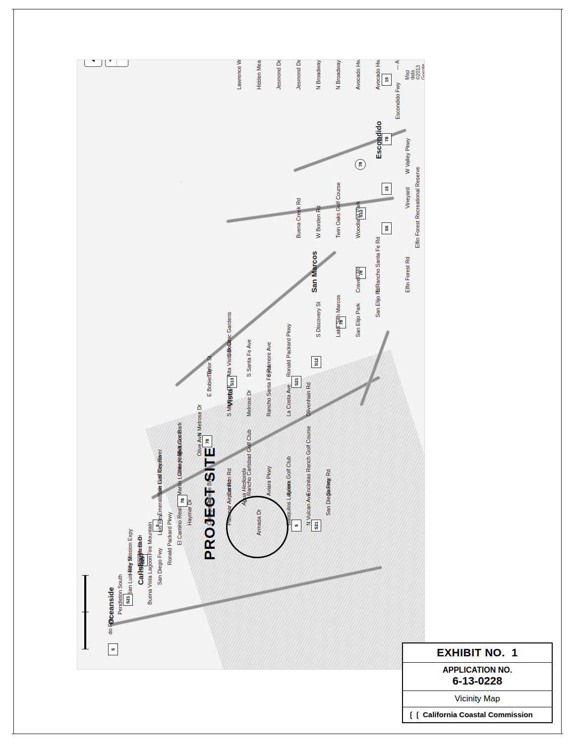▲▼
◀▶
+
−
Map data ©2013 Google
— AM H op
15
78
15
S6
S12
78
78
S12
S21
S13
78
78
5
S21
S21
5
5
S21
78
Escondido
San Marcos
Vista
Carlsbad
Oceanside
Escondido Fwy
Avocado Hwy
Avocado Hwy
N Broadway
N Broadway
Jesmond Dene Park
Jesmond Dene
Hidden Meadows
Lawrence Welk Resort Golf Course
W Valley Pkwy
Vineyard
Via Rancho Pkwy
Lake Hodges
Lake Dr
Elfin Forest Recreational Reserve
Olivenhain Dam & Reservoir
Elfin Forest Rd
Bridges At Rancho Santa Fe
Woodland Park
Twin Oaks Golf Course
W Borden Rd
Buena Creek Rd
Craven Rd
S Rancho Santa Fe Rd
San Elijo Rd
San Elijo Park
Lake San Marcos
S Discovery St
Ronald Packard Pkwy
Sycamore Ave
S Santa Fe Ave
Alta Vista Botanic Gardens
Oak Dr
Taylor St
E Bobier Dr
S Melrose Dr
Melrose Dr
Rancho Santa Fe Rd
La Costa Ave
Olivenhain Rd
N Melrose Dr
Olive Ave
Mira Costa
College Blvd
Martin Luther King Junior Park
San Luis Rey River
Emerald Isle Golf Course
Luis Rey
Fire Mountain
Mesa Dr
Oceanside Blvd
Holly St
San Luis Rey Mission Expy
Pendleton South
do Fwy
Cannon Rd
Rancho Carlsbad Golf Club
Aviara Pkwy
Aviara Golf Club
Encinitas Ranch Golf Course
Saxony Rd
San Diego Fwy
N Vulcan Ave
Batiquitos Lagoon
Palomar Airport Rd
Cottage Rd
College Blvd
Haymar Dr
El Camino Real
Ronald Packard Pkwy
San Diego Fwy
Buena Vista Lagoon
Agua Hedionda
Armada Dr
PROJECT SITE
EXHIBIT NO. 1
APPLICATION NO.
6-13-0228
Vicinity Map
❲❲California Coastal Commission